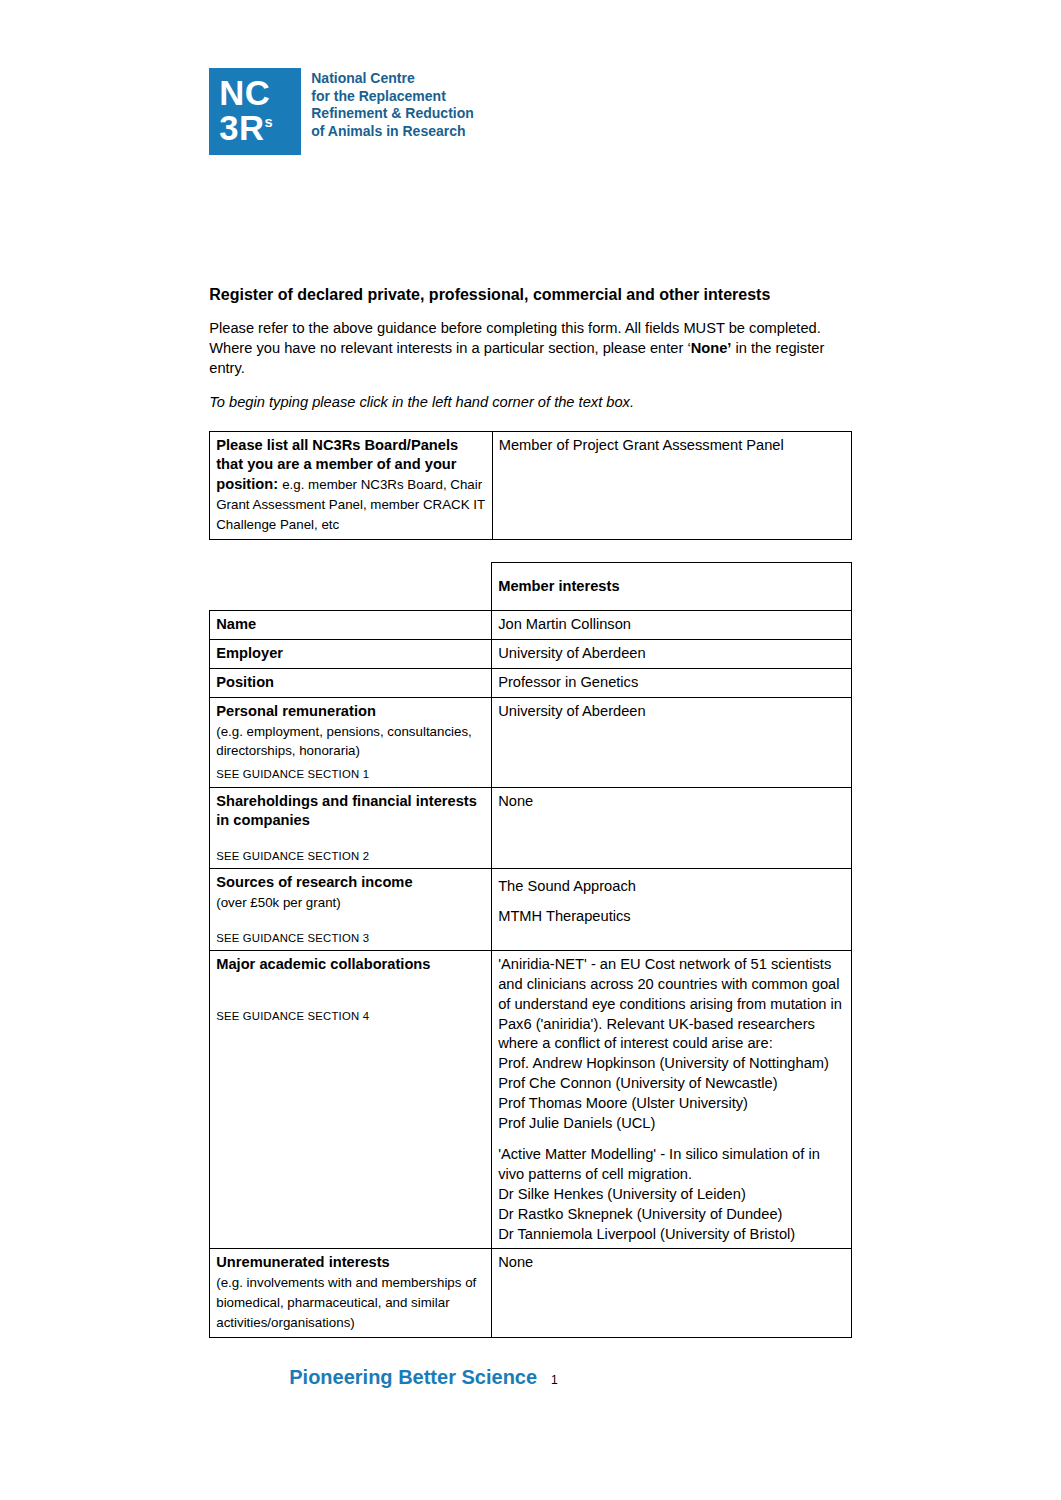NC 3Rs
National Centre
for the Replacement
Refinement & Reduction
of Animals in Research
Register of declared private, professional, commercial and other interests
Please refer to the above guidance before completing this form. All fields MUST be completed. Where you have no relevant interests in a particular section, please enter ‘None’ in the register entry.
To begin typing please click in the left hand corner of the text box.
| Please list all NC3Rs Board/Panels that you are a member of and your position: e.g. member NC3Rs Board, Chair Grant Assessment Panel, member CRACK IT Challenge Panel, etc | Member of Project Grant Assessment Panel |
| | Member interests |
| Name | Jon Martin Collinson |
| Employer | University of Aberdeen |
| Position | Professor in Genetics |
| Personal remuneration (e.g. employment, pensions, consultancies, directorships, honoraria) SEE GUIDANCE SECTION 1 | University of Aberdeen |
| Shareholdings and financial interests in companies SEE GUIDANCE SECTION 2 | None |
| Sources of research income (over £50k per grant) SEE GUIDANCE SECTION 3 | The Sound Approach MTMH Therapeutics |
| Major academic collaborations SEE GUIDANCE SECTION 4 | 'Aniridia-NET' - an EU Cost network of 51 scientists and clinicians across 20 countries with common goal of understand eye conditions arising from mutation in Pax6 ('aniridia'). Relevant UK-based researchers where a conflict of interest could arise are: Prof. Andrew Hopkinson (University of Nottingham) Prof Che Connon (University of Newcastle) Prof Thomas Moore (Ulster University) Prof Julie Daniels (UCL) 'Active Matter Modelling' - In silico simulation of in vivo patterns of cell migration. Dr Silke Henkes (University of Leiden) Dr Rastko Sknepnek (University of Dundee) Dr Tanniemola Liverpool (University of Bristol) |
| Unremunerated interests (e.g. involvements with and memberships of biomedical, pharmaceutical, and similar activities/organisations) | None |
Pioneering Better Science
1